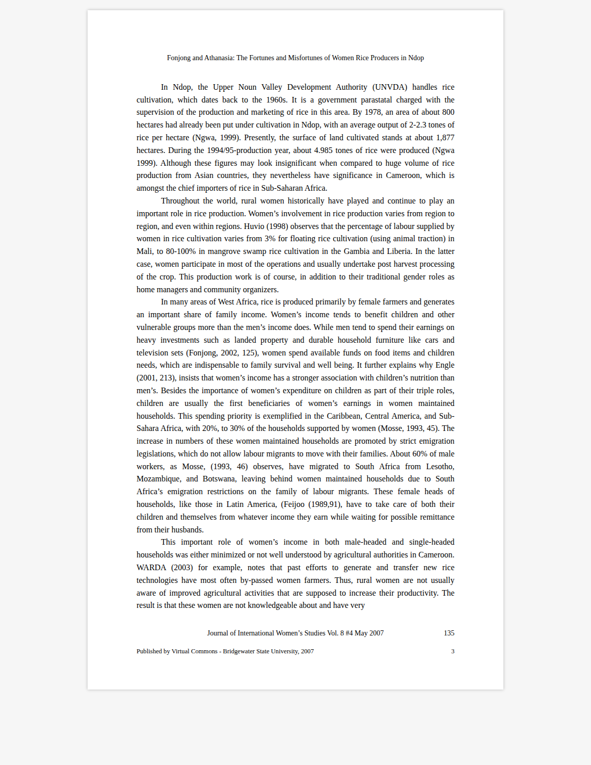Fonjong and Athanasia: The Fortunes and Misfortunes of Women Rice Producers in Ndop
In Ndop, the Upper Noun Valley Development Authority (UNVDA) handles rice cultivation, which dates back to the 1960s. It is a government parastatal charged with the supervision of the production and marketing of rice in this area. By 1978, an area of about 800 hectares had already been put under cultivation in Ndop, with an average output of 2-2.3 tones of rice per hectare (Ngwa, 1999). Presently, the surface of land cultivated stands at about 1,877 hectares. During the 1994/95-production year, about 4.985 tones of rice were produced (Ngwa 1999). Although these figures may look insignificant when compared to huge volume of rice production from Asian countries, they nevertheless have significance in Cameroon, which is amongst the chief importers of rice in Sub-Saharan Africa.
Throughout the world, rural women historically have played and continue to play an important role in rice production. Women’s involvement in rice production varies from region to region, and even within regions. Huvio (1998) observes that the percentage of labour supplied by women in rice cultivation varies from 3% for floating rice cultivation (using animal traction) in Mali, to 80-100% in mangrove swamp rice cultivation in the Gambia and Liberia. In the latter case, women participate in most of the operations and usually undertake post harvest processing of the crop. This production work is of course, in addition to their traditional gender roles as home managers and community organizers.
In many areas of West Africa, rice is produced primarily by female farmers and generates an important share of family income. Women’s income tends to benefit children and other vulnerable groups more than the men’s income does. While men tend to spend their earnings on heavy investments such as landed property and durable household furniture like cars and television sets (Fonjong, 2002, 125), women spend available funds on food items and children needs, which are indispensable to family survival and well being. It further explains why Engle (2001, 213), insists that women’s income has a stronger association with children’s nutrition than men’s. Besides the importance of women’s expenditure on children as part of their triple roles, children are usually the first beneficiaries of women’s earnings in women maintained households. This spending priority is exemplified in the Caribbean, Central America, and Sub-Sahara Africa, with 20%, to 30% of the households supported by women (Mosse, 1993, 45). The increase in numbers of these women maintained households are promoted by strict emigration legislations, which do not allow labour migrants to move with their families. About 60% of male workers, as Mosse, (1993, 46) observes, have migrated to South Africa from Lesotho, Mozambique, and Botswana, leaving behind women maintained households due to South Africa’s emigration restrictions on the family of labour migrants. These female heads of households, like those in Latin America, (Feijoo (1989,91), have to take care of both their children and themselves from whatever income they earn while waiting for possible remittance from their husbands.
This important role of women’s income in both male-headed and single-headed households was either minimized or not well understood by agricultural authorities in Cameroon. WARDA (2003) for example, notes that past efforts to generate and transfer new rice technologies have most often by-passed women farmers. Thus, rural women are not usually aware of improved agricultural activities that are supposed to increase their productivity. The result is that these women are not knowledgeable about and have very
Journal of International Women’s Studies Vol. 8 #4 May 2007 135
Published by Virtual Commons - Bridgewater State University, 2007
3